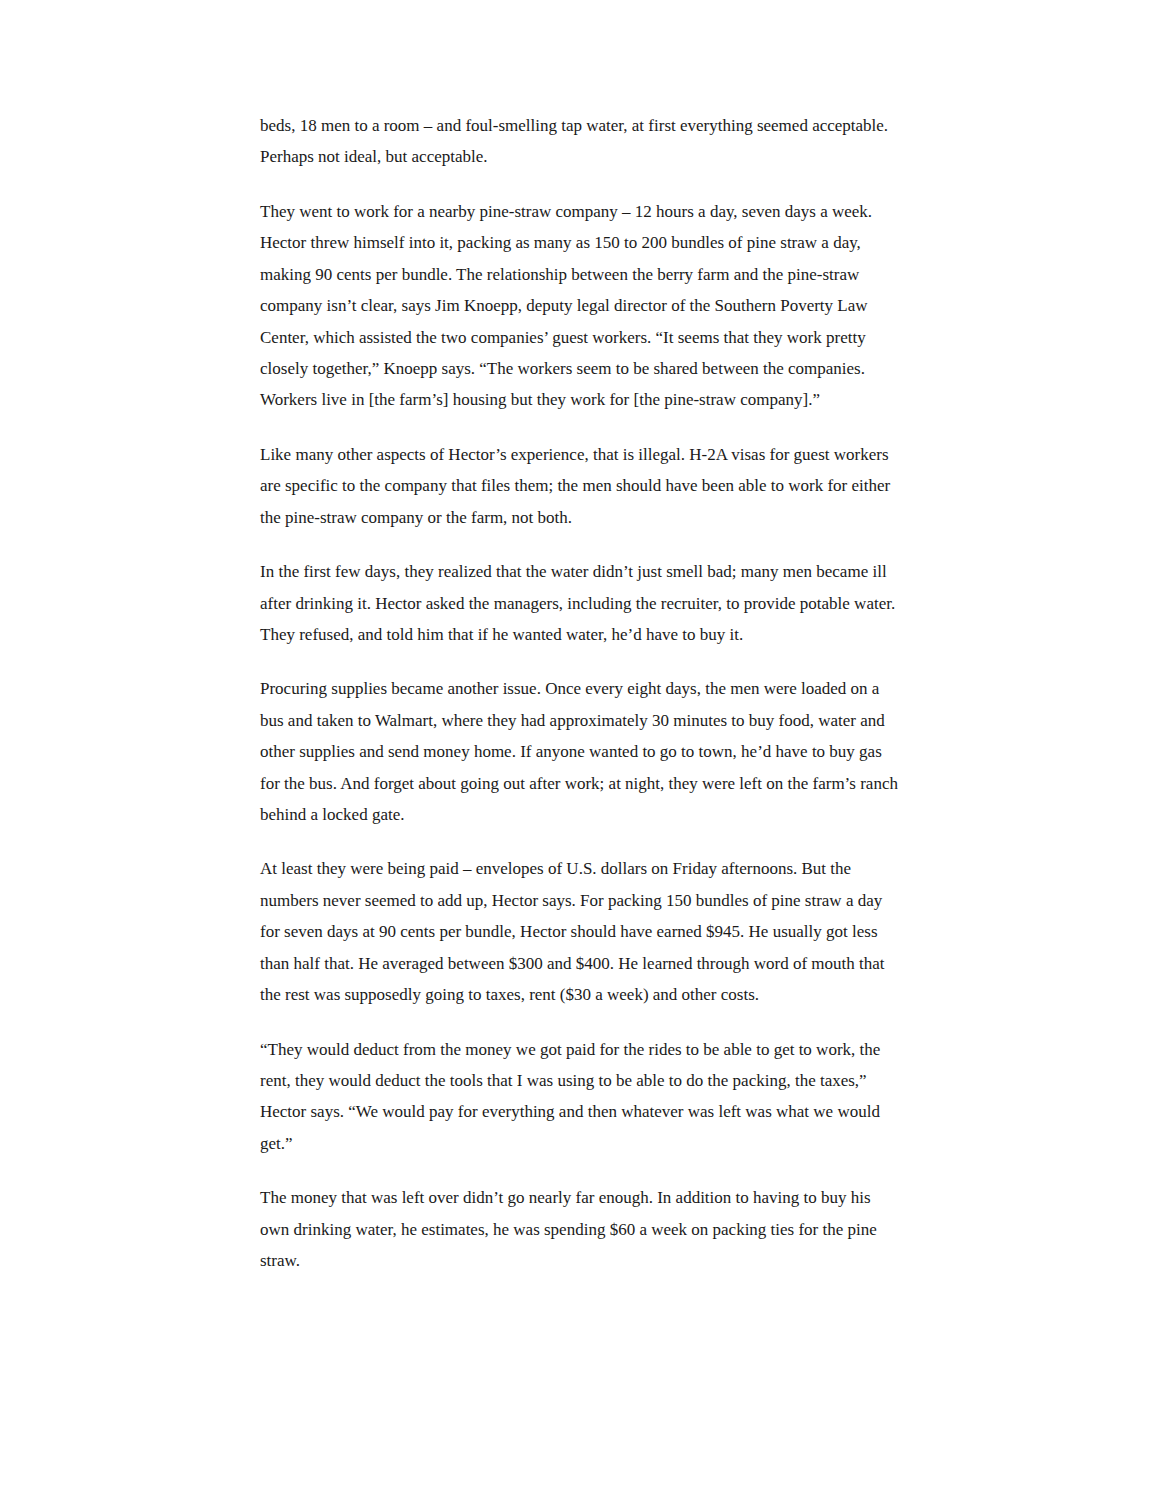beds, 18 men to a room – and foul-smelling tap water, at first everything seemed acceptable. Perhaps not ideal, but acceptable.
They went to work for a nearby pine-straw company – 12 hours a day, seven days a week. Hector threw himself into it, packing as many as 150 to 200 bundles of pine straw a day, making 90 cents per bundle. The relationship between the berry farm and the pine-straw company isn’t clear, says Jim Knoepp, deputy legal director of the Southern Poverty Law Center, which assisted the two companies’ guest workers. “It seems that they work pretty closely together,” Knoepp says. “The workers seem to be shared between the companies. Workers live in [the farm’s] housing but they work for [the pine-straw company].”
Like many other aspects of Hector’s experience, that is illegal. H-2A visas for guest workers are specific to the company that files them; the men should have been able to work for either the pine-straw company or the farm, not both.
In the first few days, they realized that the water didn’t just smell bad; many men became ill after drinking it. Hector asked the managers, including the recruiter, to provide potable water. They refused, and told him that if he wanted water, he’d have to buy it.
Procuring supplies became another issue. Once every eight days, the men were loaded on a bus and taken to Walmart, where they had approximately 30 minutes to buy food, water and other supplies and send money home. If anyone wanted to go to town, he’d have to buy gas for the bus. And forget about going out after work; at night, they were left on the farm’s ranch behind a locked gate.
At least they were being paid – envelopes of U.S. dollars on Friday afternoons. But the numbers never seemed to add up, Hector says. For packing 150 bundles of pine straw a day for seven days at 90 cents per bundle, Hector should have earned $945. He usually got less than half that. He averaged between $300 and $400. He learned through word of mouth that the rest was supposedly going to taxes, rent ($30 a week) and other costs.
“They would deduct from the money we got paid for the rides to be able to get to work, the rent, they would deduct the tools that I was using to be able to do the packing, the taxes,” Hector says. “We would pay for everything and then whatever was left was what we would get.”
The money that was left over didn’t go nearly far enough. In addition to having to buy his own drinking water, he estimates, he was spending $60 a week on packing ties for the pine straw.